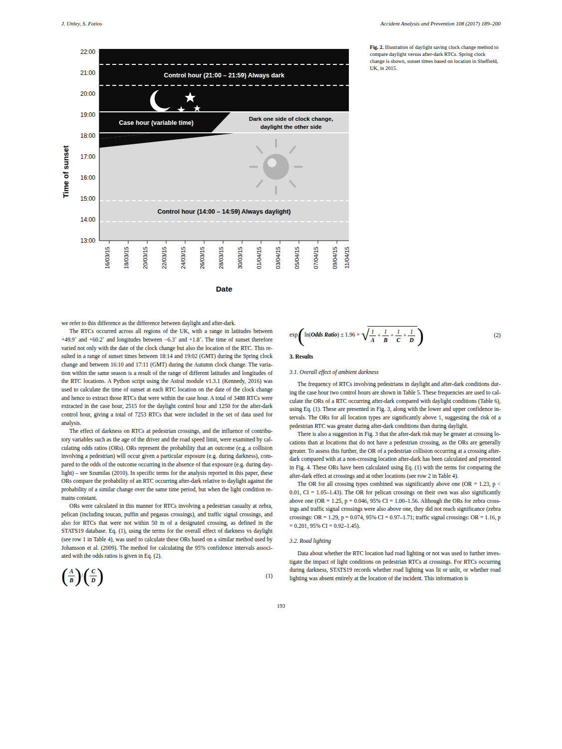J. Uttley, S. Fotios
Accident Analysis and Prevention 108 (2017) 189–200
Time of sunset 22:00 21:00 20:00 19:00 18:00 17:00 16:00 15:00 14:00 13:00 Control hour (21:00 – 21:59) Always dark Case hour (variable time) Dark one side of clock change, daylight the other side Control hour (14:00 – 14:59) Always daylight) 16/03/15 18/03/15 20/03/15 22/03/15 24/03/15 26/03/15 28/03/15 30/03/15 01/04/15 03/04/15 05/04/15 07/04/15 09/04/15 11/04/15 Date
Fig. 2. Illustration of daylight saving clock change method to compare daylight versus after-dark RTCs. Spring clock change is shown, sunset times based on location in Sheffield, UK, in 2015.
we refer to this difference as the difference between daylight and after-dark.
The RTCs occurred across all regions of the UK, with a range in latitudes between +49.9˚ and +60.2˚ and longitudes between −6.3˚ and +1.8˚. The time of sunset therefore varied not only with the date of the clock change but also the location of the RTC. This resulted in a range of sunset times between 18:14 and 19:02 (GMT) during the Spring clock change and between 16:10 and 17:11 (GMT) during the Autumn clock change. The variation within the same season is a result of the range of different latitudes and longitudes of the RTC locations. A Python script using the Astral module v1.3.1 (Kennedy, 2016) was used to calculate the time of sunset at each RTC location on the date of the clock change and hence to extract those RTCs that were within the case hour. A total of 3488 RTCs were extracted in the case hour, 2515 for the daylight control hour and 1250 for the after-dark control hour, giving a total of 7253 RTCs that were included in the set of data used for analysis.
The effect of darkness on RTCs at pedestrian crossings, and the influence of contributory variables such as the age of the driver and the road speed limit, were examined by calculating odds ratios (ORs). ORs represent the probability that an outcome (e.g. a collision involving a pedestrian) will occur given a particular exposure (e.g. during darkness), compared to the odds of the outcome occurring in the absence of that exposure (e.g. during daylight) – see Szumilas (2010). In specific terms for the analysis reported in this paper, these ORs compare the probability of an RTC occurring after-dark relative to daylight against the probability of a similar change over the same time period, but when the light condition remains constant.
ORs were calculated in this manner for RTCs involving a pedestrian casualty at zebra, pelican (including toucan, puffin and pegasus crossings), and traffic signal crossings, and also for RTCs that were not within 50 m of a designated crossing, as defined in the STATS19 database. Eq. (1), using the terms for the overall effect of darkness vs daylight (see row 1 in Table 4), was used to calculate these ORs based on a similar method used by Johansson et al. (2009). The method for calculating the 95% confidence intervals associated with the odds ratios is given in Eq. (2).
(AB)/(CD)
(1)
exp(ln(Odds Ratio) ± 1.96 × √ 1 A + 1 B + 1 C + 1 D )
(2)
3. Results
3.1. Overall effect of ambient darkness
The frequency of RTCs involving pedestrians in daylight and after-dark conditions during the case hour two control hours are shown in Table 5. These frequencies are used to calculate the ORs of a RTC occurring after-dark compared with daylight conditions (Table 6), using Eq. (1). These are presented in Fig. 3, along with the lower and upper confidence intervals. The ORs for all location types are significantly above 1, suggesting the risk of a pedestrian RTC was greater during after-dark conditions than during daylight.
There is also a suggestion in Fig. 3 that the after-dark risk may be greater at crossing locations than at locations that do not have a pedestrian crossing, as the ORs are generally greater. To assess this further, the OR of a pedestrian collision occurring at a crossing after-dark compared with at a non-crossing location after-dark has been calculated and presented in Fig. 4. These ORs have been calculated using Eq. (1) with the terms for comparing the after-dark effect at crossings and at other locations (see row 2 in Table 4).
The OR for all crossing types combined was significantly above one (OR = 1.23, p < 0.01, CI = 1.05–1.43). The OR for pelican crossings on their own was also significantly above one (OR = 1.25, p = 0.046, 95% CI = 1.00–1.56. Although the ORs for zebra crossings and traffic signal crossings were also above one, they did not reach significance (zebra crossings: OR = 1.29, p = 0.074, 95% CI = 0.97–1.71; traffic signal crossings: OR = 1.16, p = 0.201, 95% CI = 0.92–1.45).
3.2. Road lighting
Data about whether the RTC location had road lighting or not was used to further investigate the impact of light conditions on pedestrian RTCs at crossings. For RTCs occurring during darkness, STATS19 records whether road lighting was lit or unlit, or whether road lighting was absent entirely at the location of the incident. This information is
193